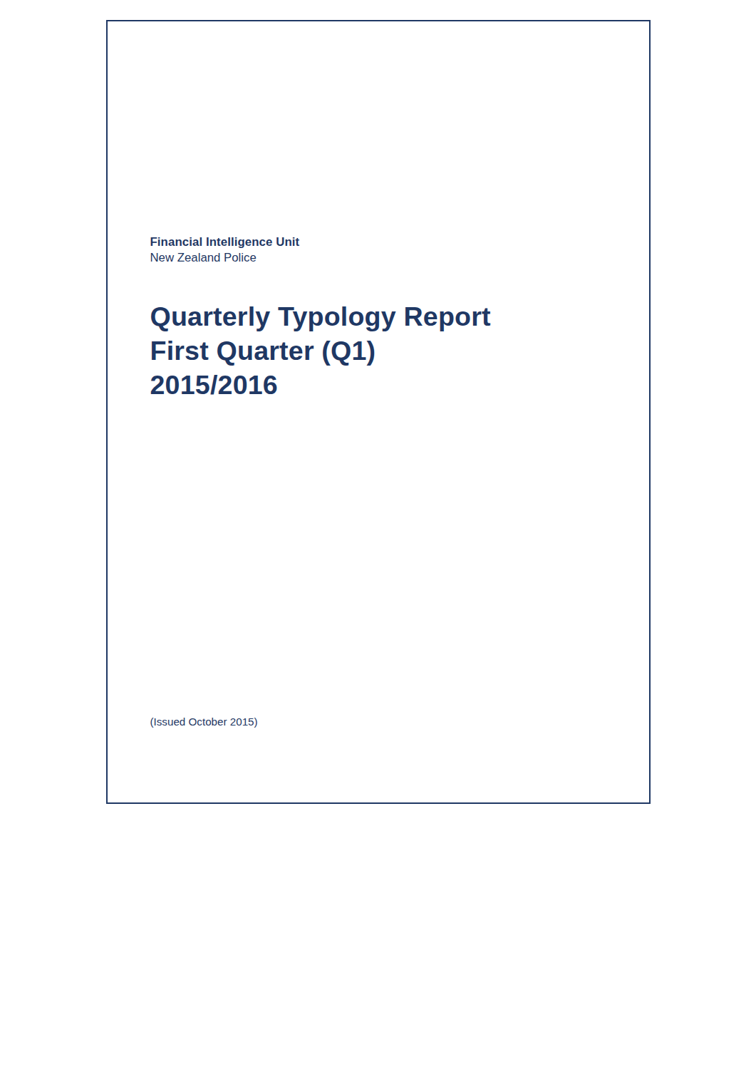Financial Intelligence Unit
New Zealand Police
Quarterly Typology Report First Quarter (Q1) 2015/2016
(Issued October 2015)